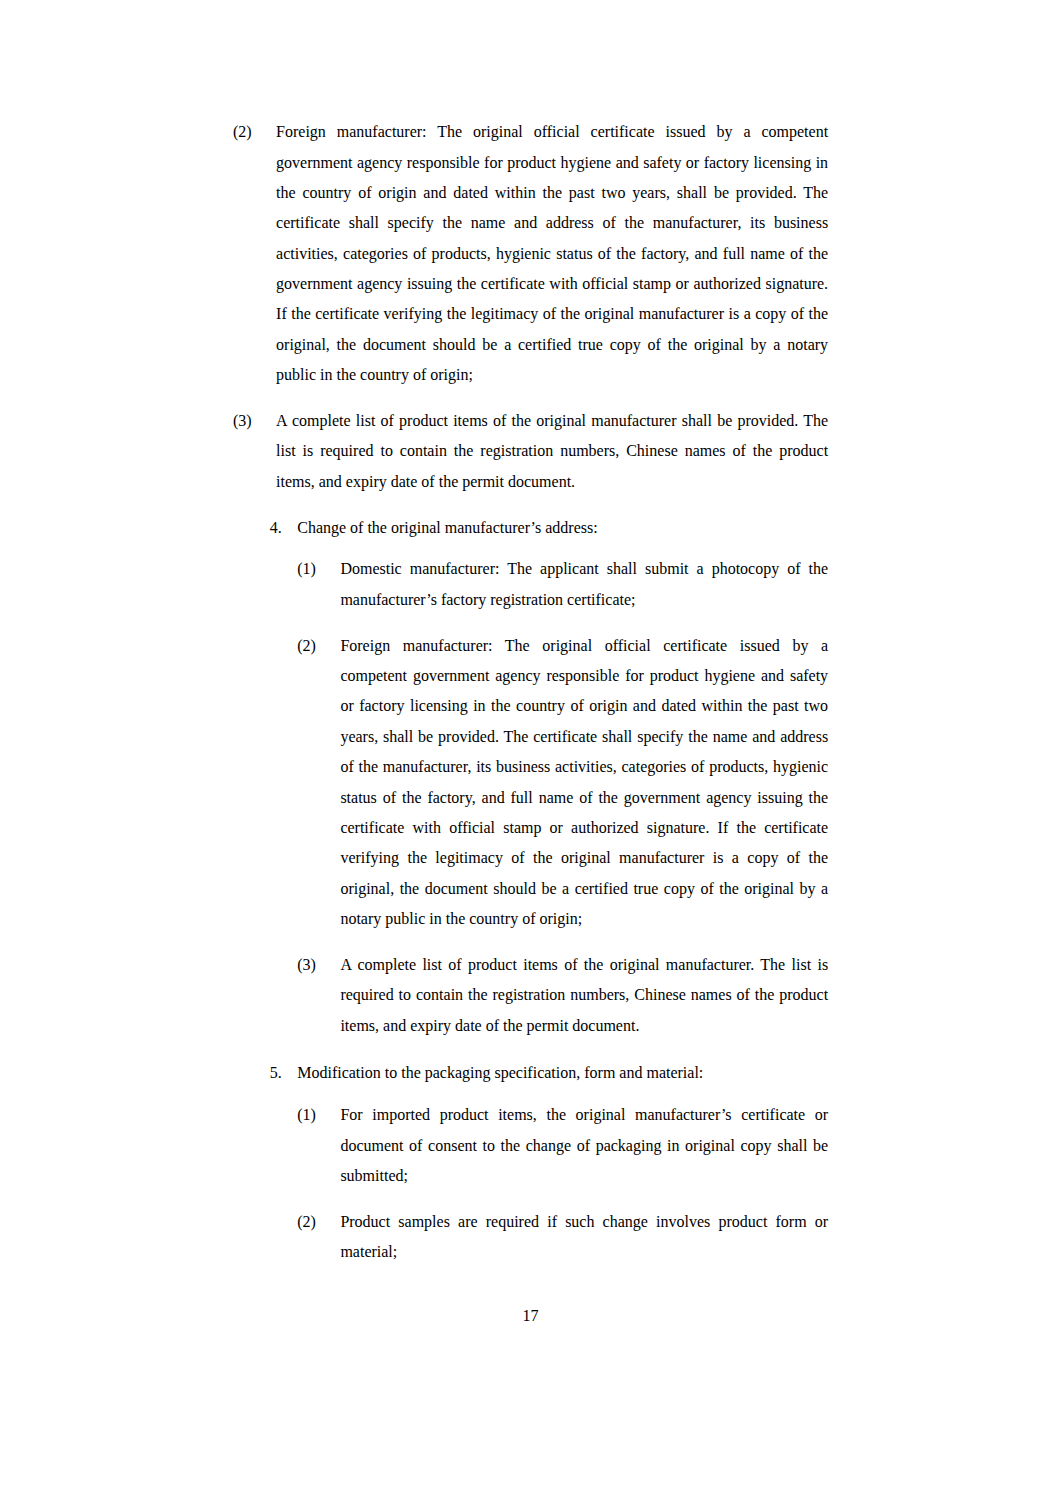Foreign manufacturer: The original official certificate issued by a competent government agency responsible for product hygiene and safety or factory licensing in the country of origin and dated within the past two years, shall be provided. The certificate shall specify the name and address of the manufacturer, its business activities, categories of products, hygienic status of the factory, and full name of the government agency issuing the certificate with official stamp or authorized signature. If the certificate verifying the legitimacy of the original manufacturer is a copy of the original, the document should be a certified true copy of the original by a notary public in the country of origin;
A complete list of product items of the original manufacturer shall be provided. The list is required to contain the registration numbers, Chinese names of the product items, and expiry date of the permit document.
Change of the original manufacturer’s address:
Domestic manufacturer: The applicant shall submit a photocopy of the manufacturer’s factory registration certificate;
Foreign manufacturer: The original official certificate issued by a competent government agency responsible for product hygiene and safety or factory licensing in the country of origin and dated within the past two years, shall be provided. The certificate shall specify the name and address of the manufacturer, its business activities, categories of products, hygienic status of the factory, and full name of the government agency issuing the certificate with official stamp or authorized signature. If the certificate verifying the legitimacy of the original manufacturer is a copy of the original, the document should be a certified true copy of the original by a notary public in the country of origin;
A complete list of product items of the original manufacturer. The list is required to contain the registration numbers, Chinese names of the product items, and expiry date of the permit document.
Modification to the packaging specification, form and material:
For imported product items, the original manufacturer’s certificate or document of consent to the change of packaging in original copy shall be submitted;
Product samples are required if such change involves product form or material;
17